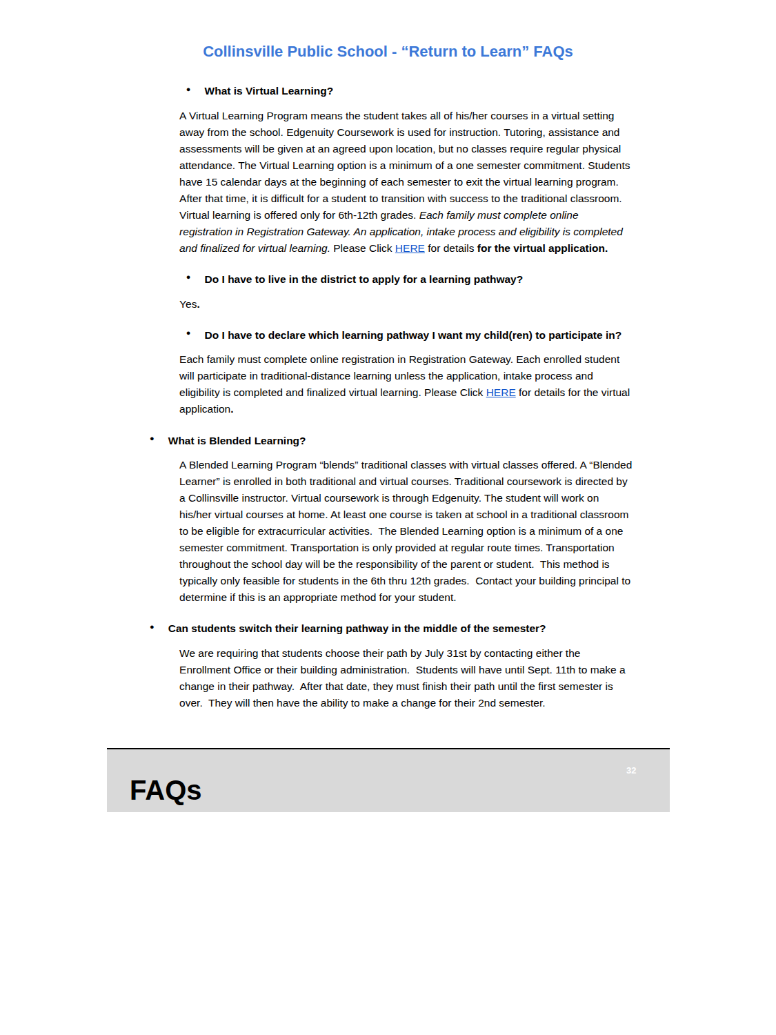Collinsville Public School - “Return to Learn” FAQs
What is Virtual Learning?
A Virtual Learning Program means the student takes all of his/her courses in a virtual setting away from the school. Edgenuity Coursework is used for instruction. Tutoring, assistance and assessments will be given at an agreed upon location, but no classes require regular physical attendance. The Virtual Learning option is a minimum of a one semester commitment. Students have 15 calendar days at the beginning of each semester to exit the virtual learning program. After that time, it is difficult for a student to transition with success to the traditional classroom. Virtual learning is offered only for 6th-12th grades. Each family must complete online registration in Registration Gateway. An application, intake process and eligibility is completed and finalized for virtual learning. Please Click HERE for details for the virtual application.
Do I have to live in the district to apply for a learning pathway?
Yes.
Do I have to declare which learning pathway I want my child(ren) to participate in?
Each family must complete online registration in Registration Gateway. Each enrolled student will participate in traditional-distance learning unless the application, intake process and eligibility is completed and finalized virtual learning. Please Click HERE for details for the virtual application.
What is Blended Learning?
A Blended Learning Program “blends” traditional classes with virtual classes offered. A “Blended Learner” is enrolled in both traditional and virtual courses. Traditional coursework is directed by a Collinsville instructor. Virtual coursework is through Edgenuity. The student will work on his/her virtual courses at home. At least one course is taken at school in a traditional classroom to be eligible for extracurricular activities. The Blended Learning option is a minimum of a one semester commitment. Transportation is only provided at regular route times. Transportation throughout the school day will be the responsibility of the parent or student. This method is typically only feasible for students in the 6th thru 12th grades. Contact your building principal to determine if this is an appropriate method for your student.
Can students switch their learning pathway in the middle of the semester?
We are requiring that students choose their path by July 31st by contacting either the Enrollment Office or their building administration. Students will have until Sept. 11th to make a change in their pathway. After that date, they must finish their path until the first semester is over. They will then have the ability to make a change for their 2nd semester.
FAQs
32